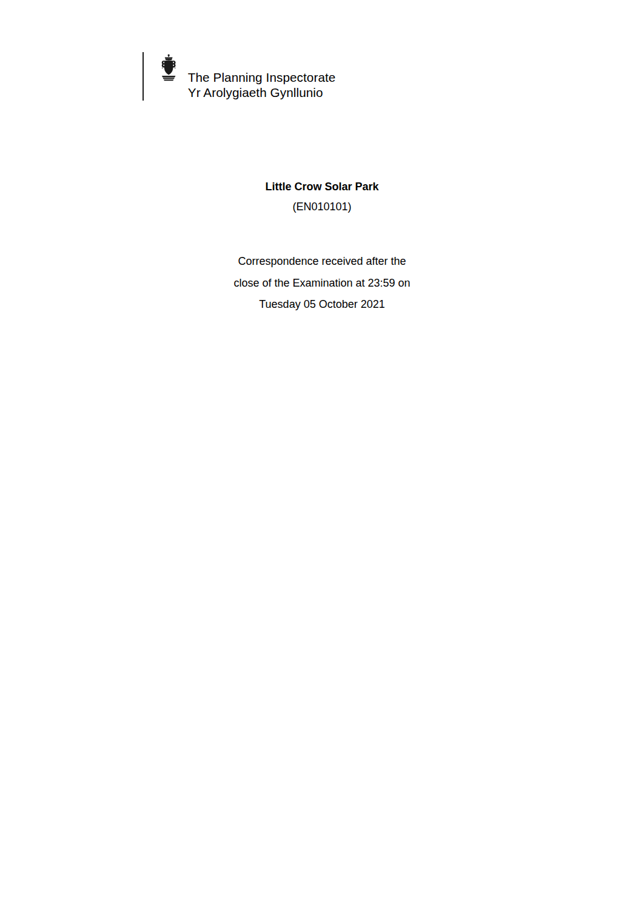The Planning Inspectorate
Yr Arolygiaeth Gynllunio
Little Crow Solar Park
(EN010101)
Correspondence received after the
close of the Examination at 23:59 on
Tuesday 05 October 2021